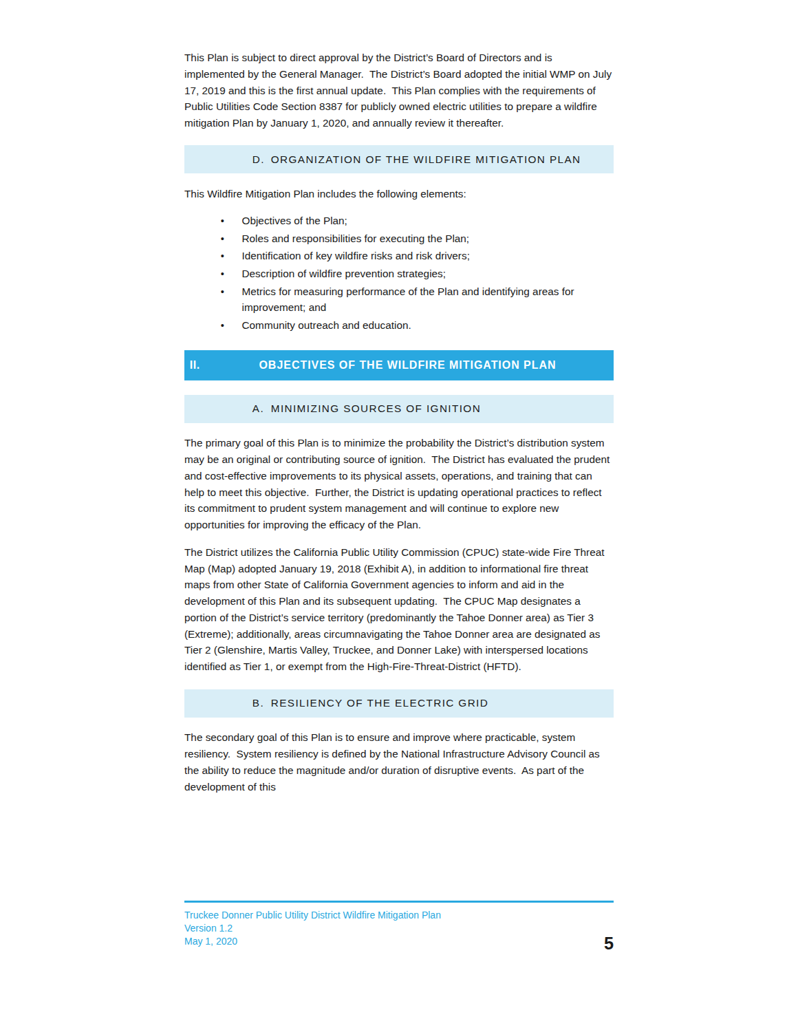This Plan is subject to direct approval by the District’s Board of Directors and is implemented by the General Manager. The District’s Board adopted the initial WMP on July 17, 2019 and this is the first annual update. This Plan complies with the requirements of Public Utilities Code Section 8387 for publicly owned electric utilities to prepare a wildfire mitigation Plan by January 1, 2020, and annually review it thereafter.
D. ORGANIZATION OF THE WILDFIRE MITIGATION PLAN
This Wildfire Mitigation Plan includes the following elements:
Objectives of the Plan;
Roles and responsibilities for executing the Plan;
Identification of key wildfire risks and risk drivers;
Description of wildfire prevention strategies;
Metrics for measuring performance of the Plan and identifying areas for improvement; and
Community outreach and education.
II.
Objectives of the Wildfire Mitigation Plan
A. MINIMIZING SOURCES OF IGNITION
The primary goal of this Plan is to minimize the probability the District’s distribution system may be an original or contributing source of ignition. The District has evaluated the prudent and cost-effective improvements to its physical assets, operations, and training that can help to meet this objective. Further, the District is updating operational practices to reflect its commitment to prudent system management and will continue to explore new opportunities for improving the efficacy of the Plan.
The District utilizes the California Public Utility Commission (CPUC) state-wide Fire Threat Map (Map) adopted January 19, 2018 (Exhibit A), in addition to informational fire threat maps from other State of California Government agencies to inform and aid in the development of this Plan and its subsequent updating. The CPUC Map designates a portion of the District’s service territory (predominantly the Tahoe Donner area) as Tier 3 (Extreme); additionally, areas circumnavigating the Tahoe Donner area are designated as Tier 2 (Glenshire, Martis Valley, Truckee, and Donner Lake) with interspersed locations identified as Tier 1, or exempt from the High-Fire-Threat-District (HFTD).
B. RESILIENCY OF THE ELECTRIC GRID
The secondary goal of this Plan is to ensure and improve where practicable, system resiliency. System resiliency is defined by the National Infrastructure Advisory Council as the ability to reduce the magnitude and/or duration of disruptive events. As part of the development of this
Truckee Donner Public Utility District Wildfire Mitigation Plan
Version 1.2
May 1, 2020
5